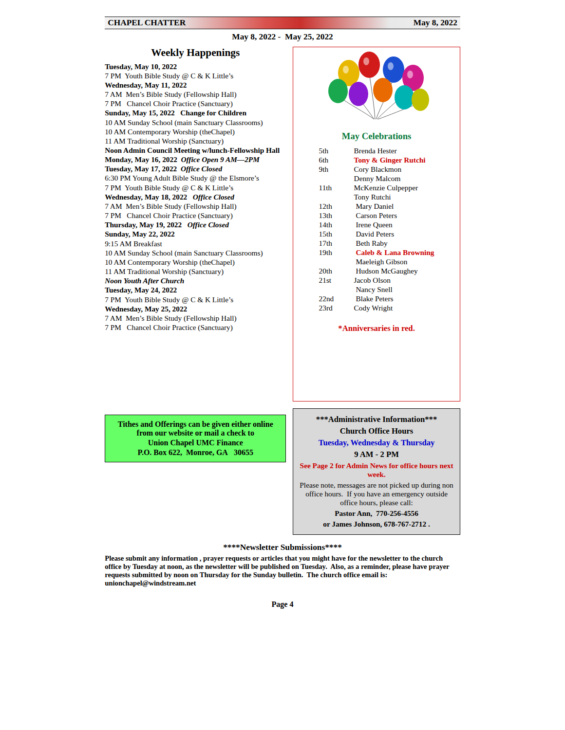CHAPEL CHATTER May 8, 2022
May 8, 2022 - May 25, 2022
Weekly Happenings
Tuesday, May 10, 2022
7 PM Youth Bible Study @ C & K Little’s
Wednesday, May 11, 2022
7 AM Men’s Bible Study (Fellowship Hall)
7 PM Chancel Choir Practice (Sanctuary)
Sunday, May 15, 2022 Change for Children
10 AM Sunday School (main Sanctuary Classrooms)
10 AM Contemporary Worship (theChapel)
11 AM Traditional Worship (Sanctuary)
Noon Admin Council Meeting w/lunch-Fellowship Hall
Monday, May 16, 2022 Office Open 9 AM—2PM
Tuesday, May 17, 2022 Office Closed
6:30 PM Young Adult Bible Study @ the Elsmore’s
7 PM Youth Bible Study @ C & K Little’s
Wednesday, May 18, 2022 Office Closed
7 AM Men’s Bible Study (Fellowship Hall)
7 PM Chancel Choir Practice (Sanctuary)
Thursday, May 19, 2022 Office Closed
Sunday, May 22, 2022
9:15 AM Breakfast
10 AM Sunday School (main Sanctuary Classrooms)
10 AM Contemporary Worship (theChapel)
11 AM Traditional Worship (Sanctuary)
Noon Youth After Church
Tuesday, May 24, 2022
7 PM Youth Bible Study @ C & K Little’s
Wednesday, May 25, 2022
7 AM Men’s Bible Study (Fellowship Hall)
7 PM Chancel Choir Practice (Sanctuary)
Tithes and Offerings can be given either online from our website or mail a check to
Union Chapel UMC Finance
P.O. Box 622, Monroe, GA 30655
May Celebrations
| 5th | Brenda Hester |
| 6th | Tony & Ginger Rutchi |
| 9th | Cory Blackmon |
| | Denny Malcom |
| 11th | McKenzie Culpepper |
| | Tony Rutchi |
| 12th | Mary Daniel |
| 13th | Carson Peters |
| 14th | Irene Queen |
| 15th | David Peters |
| 17th | Beth Raby |
| 19th | Caleb & Lana Browning |
| | Maeleigh Gibson |
| 20th | Hudson McGaughey |
| 21st | Jacob Olson |
| | Nancy Snell |
| 22nd | Blake Peters |
| 23rd | Cody Wright |
*Anniversaries in red.
***Administrative Information***
Church Office Hours
Tuesday, Wednesday & Thursday
9 AM - 2 PM
See Page 2 for Admin News for office hours next week.
Please note, messages are not picked up during non office hours. If you have an emergency outside office hours, please call:
Pastor Ann, 770-256-4556
or James Johnson, 678-767-2712 .
****Newsletter Submissions****
Please submit any information , prayer requests or articles that you might have for the newsletter to the church office by Tuesday at noon, as the newsletter will be published on Tuesday. Also, as a reminder, please have prayer requests submitted by noon on Thursday for the Sunday bulletin. The church office email is: unionchapel@windstream.net
Page 4